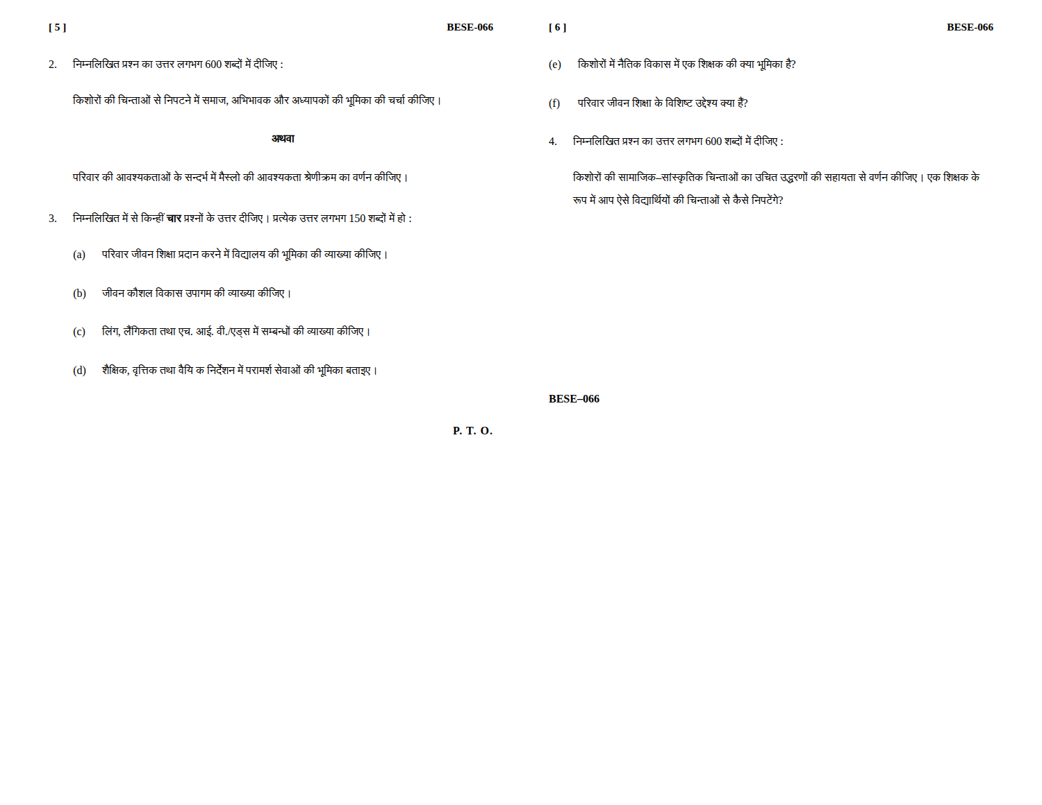[ 5 ] BESE-066
2.
निम्नलिखित प्रश्न का उत्तर लगभग 600 शब्दों में दीजिए :
किशोरों की चिन्ताओं से निपटने में समाज, अभिभावक और अध्यापकों की भूमिका की चर्चा कीजिए।
अथवा
परिवार की आवश्यकताओं के सन्दर्भ में मैस्लो की आवश्यकता श्रेणीक्रम का वर्णन कीजिए।
3.
निम्नलिखित में से किन्हीं चार प्रश्नों के उत्तर दीजिए। प्रत्येक उत्तर लगभग 150 शब्दों में हो :
(a) परिवार जीवन शिक्षा प्रदान करने में विद्यालय की भूमिका की व्याख्या कीजिए।
(b) जीवन कौशल विकास उपागम की व्याख्या कीजिए।
(c) लिंग, लैंगिकता तथा एच. आई. वी./एड्स में सम्बन्धों की व्याख्या कीजिए।
(d) शैक्षिक, वृत्तिक तथा वैयि क निर्देशन में परामर्श सेवाओं की भूमिका बताइए।
P. T. O.
[ 6 ] BESE-066
(e) किशोरों में नैतिक विकास में एक शिक्षक की क्या भूमिका है?
(f) परिवार जीवन शिक्षा के विशिष्ट उद्देश्य क्या हैं?
4.
निम्नलिखित प्रश्न का उत्तर लगभग 600 शब्दों में दीजिए :
किशोरों की सामाजिक–सांस्कृतिक चिन्ताओं का उचित उद्धरणों की सहायता से वर्णन कीजिए। एक शिक्षक के रूप में आप ऐसे विद्यार्थियों की चिन्ताओं से कैसे निपटेंगे?
BESE–066